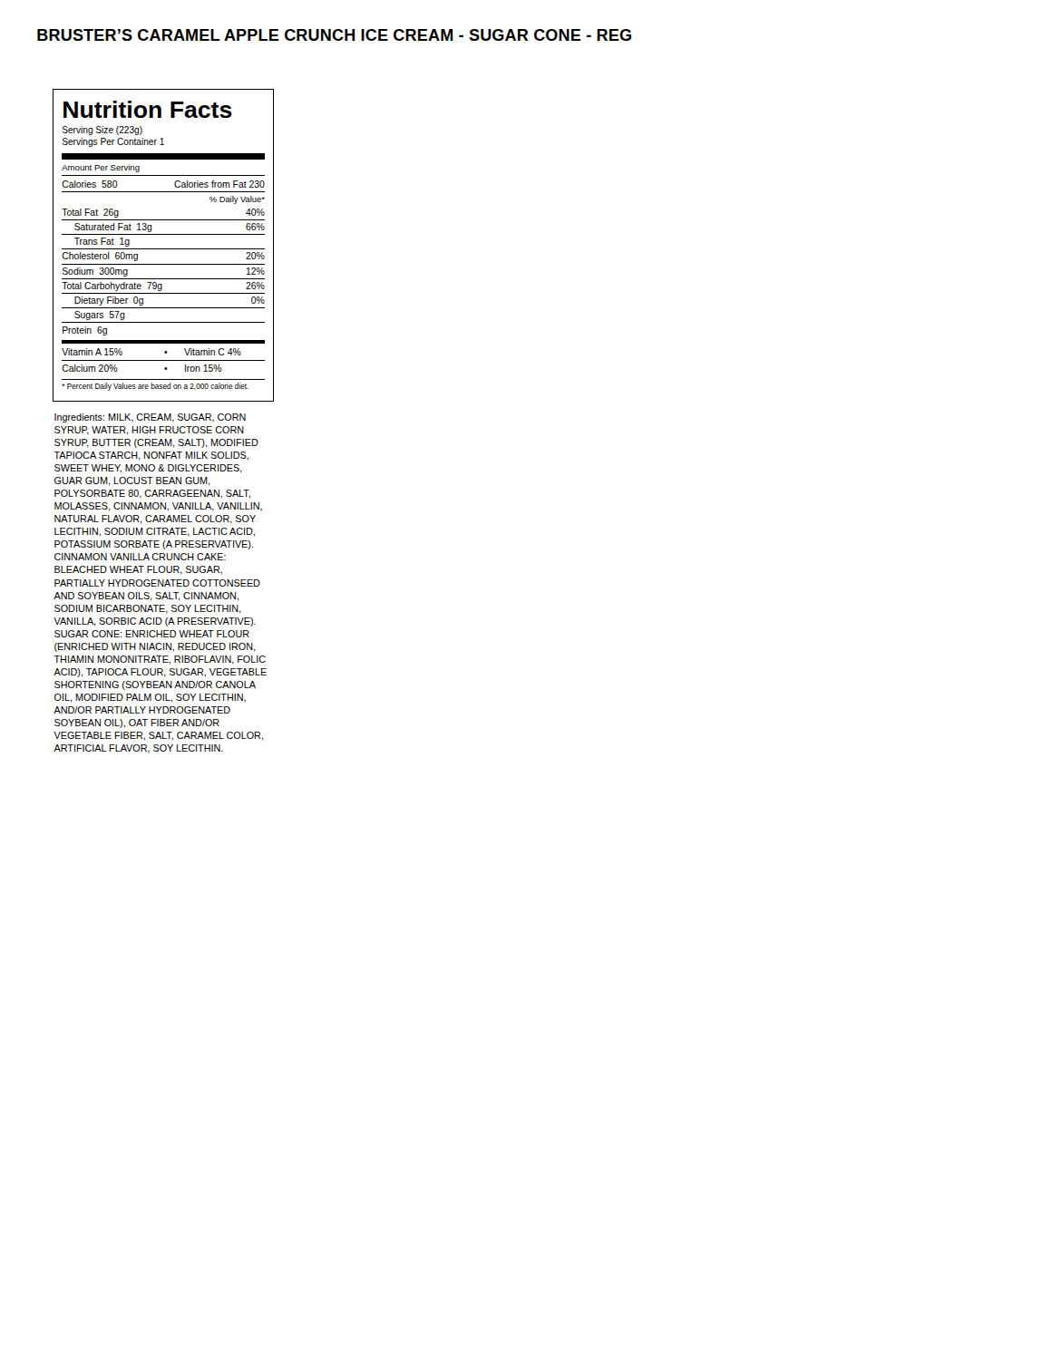BRUSTER’S CARAMEL APPLE CRUNCH ICE CREAM - SUGAR CONE - REG
Nutrition Facts
Serving Size (223g)
Servings Per Container 1
Amount Per Serving
| Calories 580 | Calories from Fat 230 |
| % Daily Value* |
| Total Fat 26g | 40% |
| Saturated Fat 13g | 66% |
| Trans Fat 1g | |
| Cholesterol 60mg | 20% |
| Sodium 300mg | 12% |
| Total Carbohydrate 79g | 26% |
| Dietary Fiber 0g | 0% |
| Sugars 57g | |
| Protein 6g | |
| Vitamin A 15% | • | Vitamin C 4% |
| Calcium 20% | • | Iron 15% |
* Percent Daily Values are based on a 2,000 calorie diet.
Ingredients: MILK, CREAM, SUGAR, CORN SYRUP, WATER, HIGH FRUCTOSE CORN SYRUP, BUTTER (CREAM, SALT), MODIFIED TAPIOCA STARCH, NONFAT MILK SOLIDS, SWEET WHEY, MONO & DIGLYCERIDES, GUAR GUM, LOCUST BEAN GUM, POLYSORBATE 80, CARRAGEENAN, SALT, MOLASSES, CINNAMON, VANILLA, VANILLIN, NATURAL FLAVOR, CARAMEL COLOR, SOY LECITHIN, SODIUM CITRATE, LACTIC ACID, POTASSIUM SORBATE (A PRESERVATIVE). CINNAMON VANILLA CRUNCH CAKE: BLEACHED WHEAT FLOUR, SUGAR, PARTIALLY HYDROGENATED COTTONSEED AND SOYBEAN OILS, SALT, CINNAMON, SODIUM BICARBONATE, SOY LECITHIN, VANILLA, SORBIC ACID (A PRESERVATIVE). SUGAR CONE: ENRICHED WHEAT FLOUR (ENRICHED WITH NIACIN, REDUCED IRON, THIAMIN MONONITRATE, RIBOFLAVIN, FOLIC ACID), TAPIOCA FLOUR, SUGAR, VEGETABLE SHORTENING (SOYBEAN AND/OR CANOLA OIL, MODIFIED PALM OIL, SOY LECITHIN, AND/OR PARTIALLY HYDROGENATED SOYBEAN OIL), OAT FIBER AND/OR VEGETABLE FIBER, SALT, CARAMEL COLOR, ARTIFICIAL FLAVOR, SOY LECITHIN.